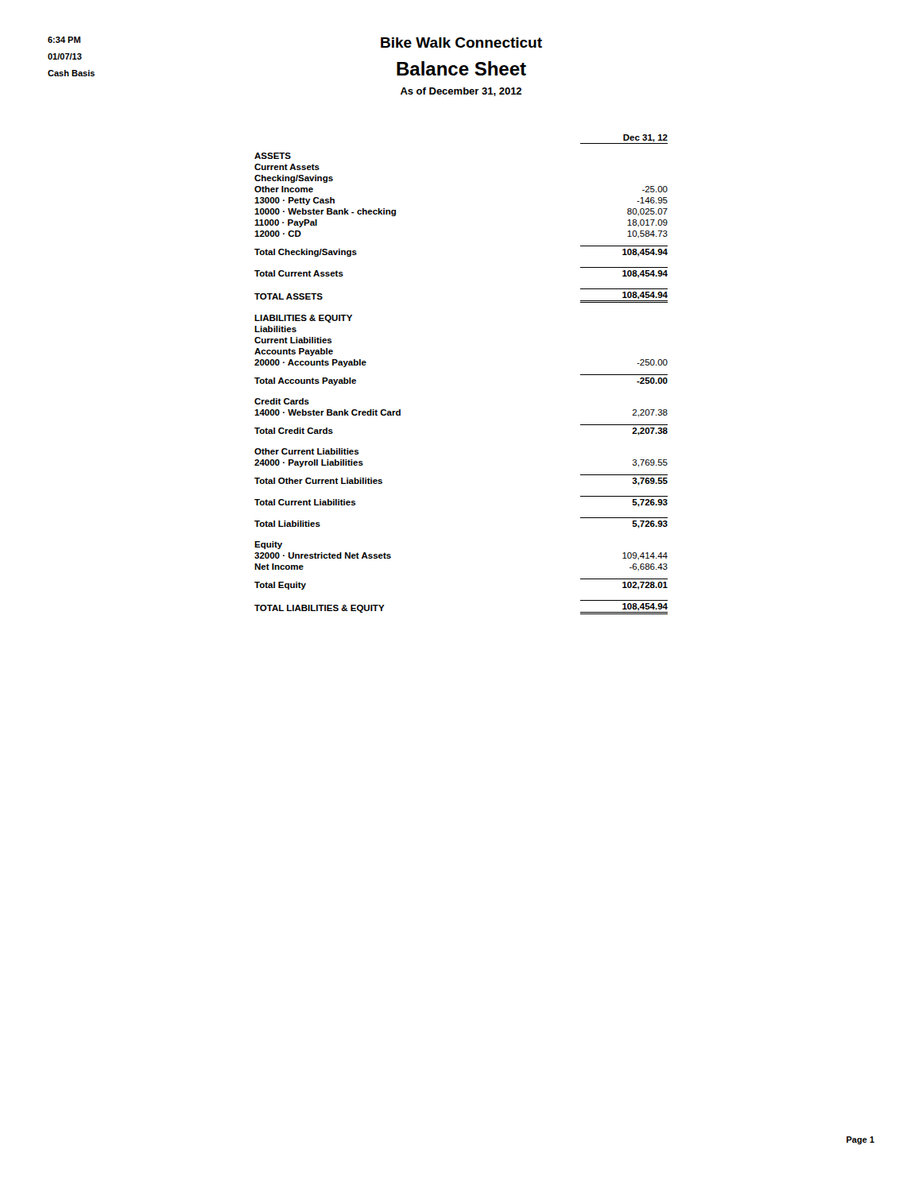6:34 PM
01/07/13
Cash Basis
Bike Walk Connecticut
Balance Sheet
As of December 31, 2012
| | Dec 31, 12 |
| ASSETS | |
| Current Assets | |
| Checking/Savings | |
| Other Income | -25.00 |
| 13000 · Petty Cash | -146.95 |
| 10000 · Webster Bank - checking | 80,025.07 |
| 11000 · PayPal | 18,017.09 |
| 12000 · CD | 10,584.73 |
| Total Checking/Savings | 108,454.94 |
| Total Current Assets | 108,454.94 |
| TOTAL ASSETS | 108,454.94 |
| LIABILITIES & EQUITY | |
| Liabilities | |
| Current Liabilities | |
| Accounts Payable | |
| 20000 · Accounts Payable | -250.00 |
| Total Accounts Payable | -250.00 |
| Credit Cards | |
| 14000 · Webster Bank Credit Card | 2,207.38 |
| Total Credit Cards | 2,207.38 |
| Other Current Liabilities | |
| 24000 · Payroll Liabilities | 3,769.55 |
| Total Other Current Liabilities | 3,769.55 |
| Total Current Liabilities | 5,726.93 |
| Total Liabilities | 5,726.93 |
| Equity | |
| 32000 · Unrestricted Net Assets | 109,414.44 |
| Net Income | -6,686.43 |
| Total Equity | 102,728.01 |
| TOTAL LIABILITIES & EQUITY | 108,454.94 |
Page 1